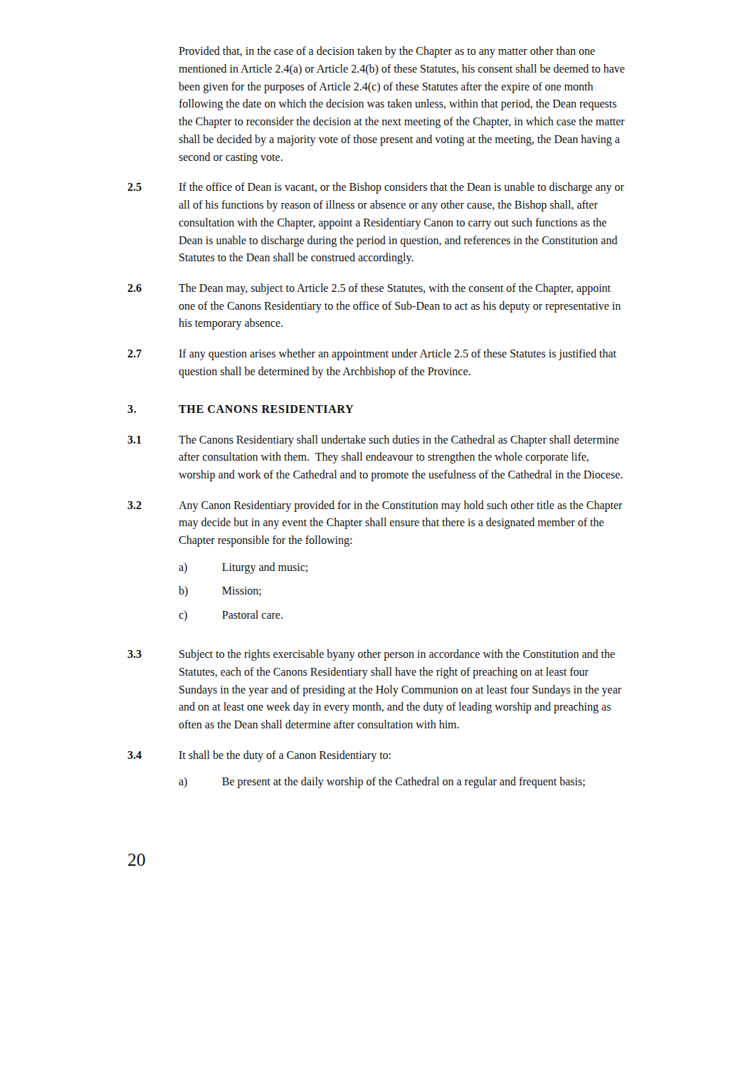Provided that, in the case of a decision taken by the Chapter as to any matter other than one mentioned in Article 2.4(a) or Article 2.4(b) of these Statutes, his consent shall be deemed to have been given for the purposes of Article 2.4(c) of these Statutes after the expire of one month following the date on which the decision was taken unless, within that period, the Dean requests the Chapter to reconsider the decision at the next meeting of the Chapter, in which case the matter shall be decided by a majority vote of those present and voting at the meeting, the Dean having a second or casting vote.
2.5
If the office of Dean is vacant, or the Bishop considers that the Dean is unable to discharge any or all of his functions by reason of illness or absence or any other cause, the Bishop shall, after consultation with the Chapter, appoint a Residentiary Canon to carry out such functions as the Dean is unable to discharge during the period in question, and references in the Constitution and Statutes to the Dean shall be construed accordingly.
2.6
The Dean may, subject to Article 2.5 of these Statutes, with the consent of the Chapter, appoint one of the Canons Residentiary to the office of Sub-Dean to act as his deputy or representative in his temporary absence.
2.7
If any question arises whether an appointment under Article 2.5 of these Statutes is justified that question shall be determined by the Archbishop of the Province.
3. THE CANONS RESIDENTIARY
3.1
The Canons Residentiary shall undertake such duties in the Cathedral as Chapter shall determine after consultation with them. They shall endeavour to strengthen the whole corporate life, worship and work of the Cathedral and to promote the usefulness of the Cathedral in the Diocese.
3.2
Any Canon Residentiary provided for in the Constitution may hold such other title as the Chapter may decide but in any event the Chapter shall ensure that there is a designated member of the Chapter responsible for the following:
a) Liturgy and music;
b) Mission;
c) Pastoral care.
3.3
Subject to the rights exercisable byany other person in accordance with the Constitution and the Statutes, each of the Canons Residentiary shall have the right of preaching on at least four Sundays in the year and of presiding at the Holy Communion on at least four Sundays in the year and on at least one week day in every month, and the duty of leading worship and preaching as often as the Dean shall determine after consultation with him.
3.4
It shall be the duty of a Canon Residentiary to:
a) Be present at the daily worship of the Cathedral on a regular and frequent basis;
20